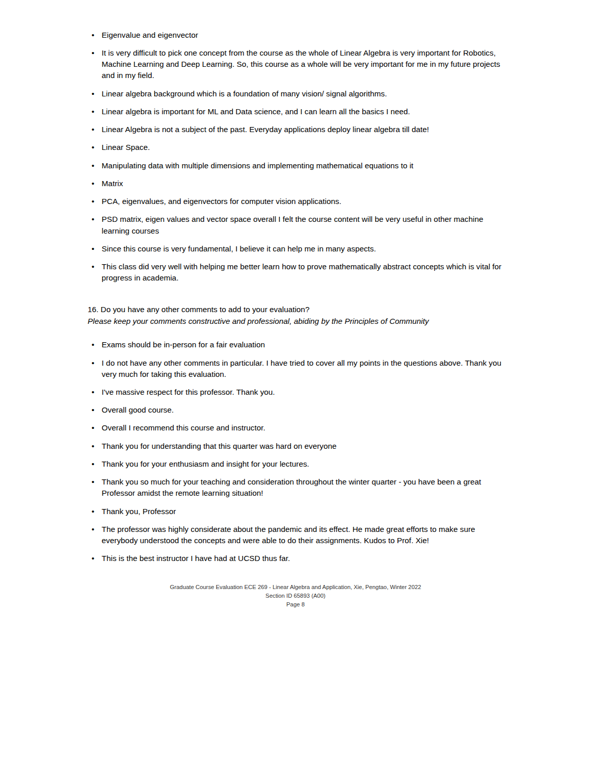Eigenvalue and eigenvector
It is very difficult to pick one concept from the course as the whole of Linear Algebra is very important for Robotics, Machine Learning and Deep Learning. So, this course as a whole will be very important for me in my future projects and in my field.
Linear algebra background which is a foundation of many vision/ signal algorithms.
Linear algebra is important for ML and Data science, and I can learn all the basics I need.
Linear Algebra is not a subject of the past. Everyday applications deploy linear algebra till date!
Linear Space.
Manipulating data with multiple dimensions and implementing mathematical equations to it
Matrix
PCA, eigenvalues, and eigenvectors for computer vision applications.
PSD matrix, eigen values and vector space overall I felt the course content will be very useful in other machine learning courses
Since this course is very fundamental, I believe it can help me in many aspects.
This class did very well with helping me better learn how to prove mathematically abstract concepts which is vital for progress in academia.
16. Do you have any other comments to add to your evaluation?
Please keep your comments constructive and professional, abiding by the Principles of Community
Exams should be in-person for a fair evaluation
I do not have any other comments in particular. I have tried to cover all my points in the questions above. Thank you very much for taking this evaluation.
I've massive respect for this professor. Thank you.
Overall good course.
Overall I recommend this course and instructor.
Thank you for understanding that this quarter was hard on everyone
Thank you for your enthusiasm and insight for your lectures.
Thank you so much for your teaching and consideration throughout the winter quarter - you have been a great Professor amidst the remote learning situation!
Thank you, Professor
The professor was highly considerate about the pandemic and its effect. He made great efforts to make sure everybody understood the concepts and were able to do their assignments. Kudos to Prof. Xie!
This is the best instructor I have had at UCSD thus far.
Graduate Course Evaluation ECE 269 - Linear Algebra and Application, Xie, Pengtao, Winter 2022
Section ID 65893 (A00)
Page 8